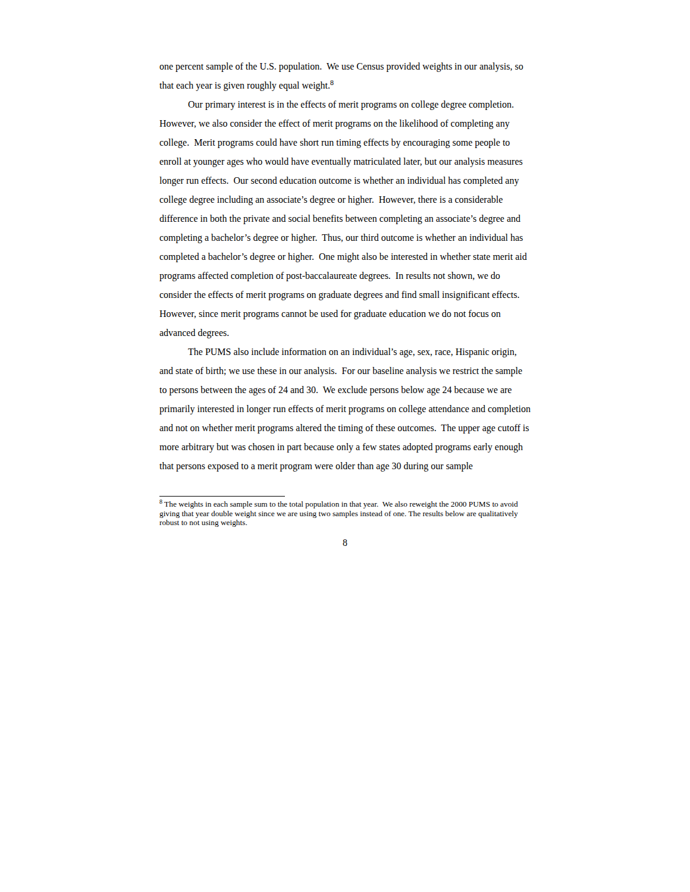one percent sample of the U.S. population. We use Census provided weights in our analysis, so that each year is given roughly equal weight.8
Our primary interest is in the effects of merit programs on college degree completion. However, we also consider the effect of merit programs on the likelihood of completing any college. Merit programs could have short run timing effects by encouraging some people to enroll at younger ages who would have eventually matriculated later, but our analysis measures longer run effects. Our second education outcome is whether an individual has completed any college degree including an associate’s degree or higher. However, there is a considerable difference in both the private and social benefits between completing an associate’s degree and completing a bachelor’s degree or higher. Thus, our third outcome is whether an individual has completed a bachelor’s degree or higher. One might also be interested in whether state merit aid programs affected completion of post-baccalaureate degrees. In results not shown, we do consider the effects of merit programs on graduate degrees and find small insignificant effects. However, since merit programs cannot be used for graduate education we do not focus on advanced degrees.
The PUMS also include information on an individual’s age, sex, race, Hispanic origin, and state of birth; we use these in our analysis. For our baseline analysis we restrict the sample to persons between the ages of 24 and 30. We exclude persons below age 24 because we are primarily interested in longer run effects of merit programs on college attendance and completion and not on whether merit programs altered the timing of these outcomes. The upper age cutoff is more arbitrary but was chosen in part because only a few states adopted programs early enough that persons exposed to a merit program were older than age 30 during our sample
8 The weights in each sample sum to the total population in that year. We also reweight the 2000 PUMS to avoid giving that year double weight since we are using two samples instead of one. The results below are qualitatively robust to not using weights.
8